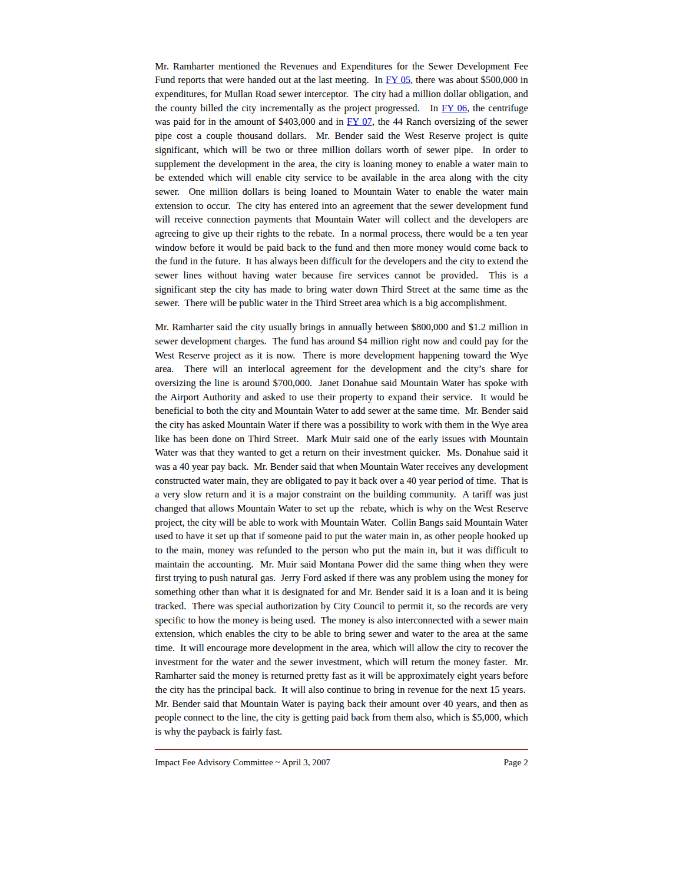Mr. Ramharter mentioned the Revenues and Expenditures for the Sewer Development Fee Fund reports that were handed out at the last meeting. In FY 05, there was about $500,000 in expenditures, for Mullan Road sewer interceptor. The city had a million dollar obligation, and the county billed the city incrementally as the project progressed. In FY 06, the centrifuge was paid for in the amount of $403,000 and in FY 07, the 44 Ranch oversizing of the sewer pipe cost a couple thousand dollars. Mr. Bender said the West Reserve project is quite significant, which will be two or three million dollars worth of sewer pipe. In order to supplement the development in the area, the city is loaning money to enable a water main to be extended which will enable city service to be available in the area along with the city sewer. One million dollars is being loaned to Mountain Water to enable the water main extension to occur. The city has entered into an agreement that the sewer development fund will receive connection payments that Mountain Water will collect and the developers are agreeing to give up their rights to the rebate. In a normal process, there would be a ten year window before it would be paid back to the fund and then more money would come back to the fund in the future. It has always been difficult for the developers and the city to extend the sewer lines without having water because fire services cannot be provided. This is a significant step the city has made to bring water down Third Street at the same time as the sewer. There will be public water in the Third Street area which is a big accomplishment.
Mr. Ramharter said the city usually brings in annually between $800,000 and $1.2 million in sewer development charges. The fund has around $4 million right now and could pay for the West Reserve project as it is now. There is more development happening toward the Wye area. There will an interlocal agreement for the development and the city’s share for oversizing the line is around $700,000. Janet Donahue said Mountain Water has spoke with the Airport Authority and asked to use their property to expand their service. It would be beneficial to both the city and Mountain Water to add sewer at the same time. Mr. Bender said the city has asked Mountain Water if there was a possibility to work with them in the Wye area like has been done on Third Street. Mark Muir said one of the early issues with Mountain Water was that they wanted to get a return on their investment quicker. Ms. Donahue said it was a 40 year pay back. Mr. Bender said that when Mountain Water receives any development constructed water main, they are obligated to pay it back over a 40 year period of time. That is a very slow return and it is a major constraint on the building community. A tariff was just changed that allows Mountain Water to set up the rebate, which is why on the West Reserve project, the city will be able to work with Mountain Water. Collin Bangs said Mountain Water used to have it set up that if someone paid to put the water main in, as other people hooked up to the main, money was refunded to the person who put the main in, but it was difficult to maintain the accounting. Mr. Muir said Montana Power did the same thing when they were first trying to push natural gas. Jerry Ford asked if there was any problem using the money for something other than what it is designated for and Mr. Bender said it is a loan and it is being tracked. There was special authorization by City Council to permit it, so the records are very specific to how the money is being used. The money is also interconnected with a sewer main extension, which enables the city to be able to bring sewer and water to the area at the same time. It will encourage more development in the area, which will allow the city to recover the investment for the water and the sewer investment, which will return the money faster. Mr. Ramharter said the money is returned pretty fast as it will be approximately eight years before the city has the principal back. It will also continue to bring in revenue for the next 15 years. Mr. Bender said that Mountain Water is paying back their amount over 40 years, and then as people connect to the line, the city is getting paid back from them also, which is $5,000, which is why the payback is fairly fast.
Impact Fee Advisory Committee ~ April 3, 2007
Page 2